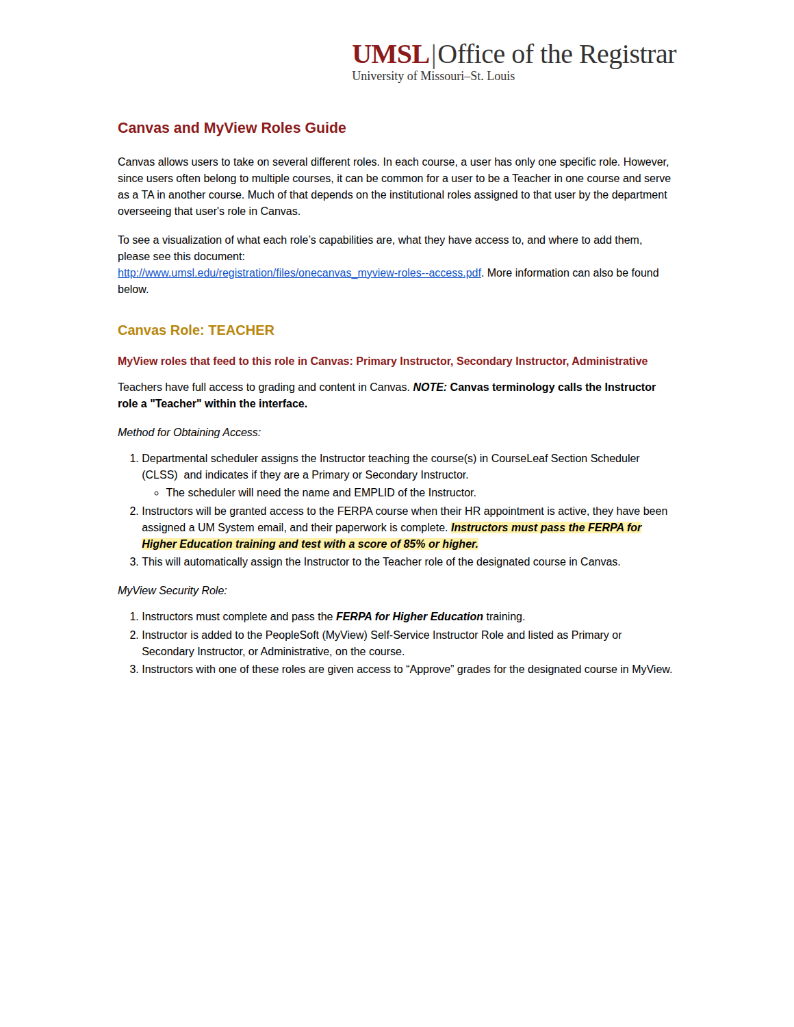UMSL|Office of the Registrar
University of Missouri–St. Louis
Canvas and MyView Roles Guide
Canvas allows users to take on several different roles. In each course, a user has only one specific role. However, since users often belong to multiple courses, it can be common for a user to be a Teacher in one course and serve as a TA in another course. Much of that depends on the institutional roles assigned to that user by the department overseeing that user's role in Canvas.
To see a visualization of what each role’s capabilities are, what they have access to, and where to add them, please see this document:
http://www.umsl.edu/registration/files/onecanvas_myview-roles--access.pdf. More information can also be found below.
Canvas Role: TEACHER
MyView roles that feed to this role in Canvas: Primary Instructor, Secondary Instructor, Administrative
Teachers have full access to grading and content in Canvas. NOTE: Canvas terminology calls the Instructor role a "Teacher" within the interface.
Method for Obtaining Access:
Departmental scheduler assigns the Instructor teaching the course(s) in CourseLeaf Section Scheduler (CLSS) and indicates if they are a Primary or Secondary Instructor.
The scheduler will need the name and EMPLID of the Instructor.
Instructors will be granted access to the FERPA course when their HR appointment is active, they have been assigned a UM System email, and their paperwork is complete. Instructors must pass the FERPA for Higher Education training and test with a score of 85% or higher.
This will automatically assign the Instructor to the Teacher role of the designated course in Canvas.
MyView Security Role:
Instructors must complete and pass the FERPA for Higher Education training.
Instructor is added to the PeopleSoft (MyView) Self-Service Instructor Role and listed as Primary or Secondary Instructor, or Administrative, on the course.
Instructors with one of these roles are given access to “Approve” grades for the designated course in MyView.